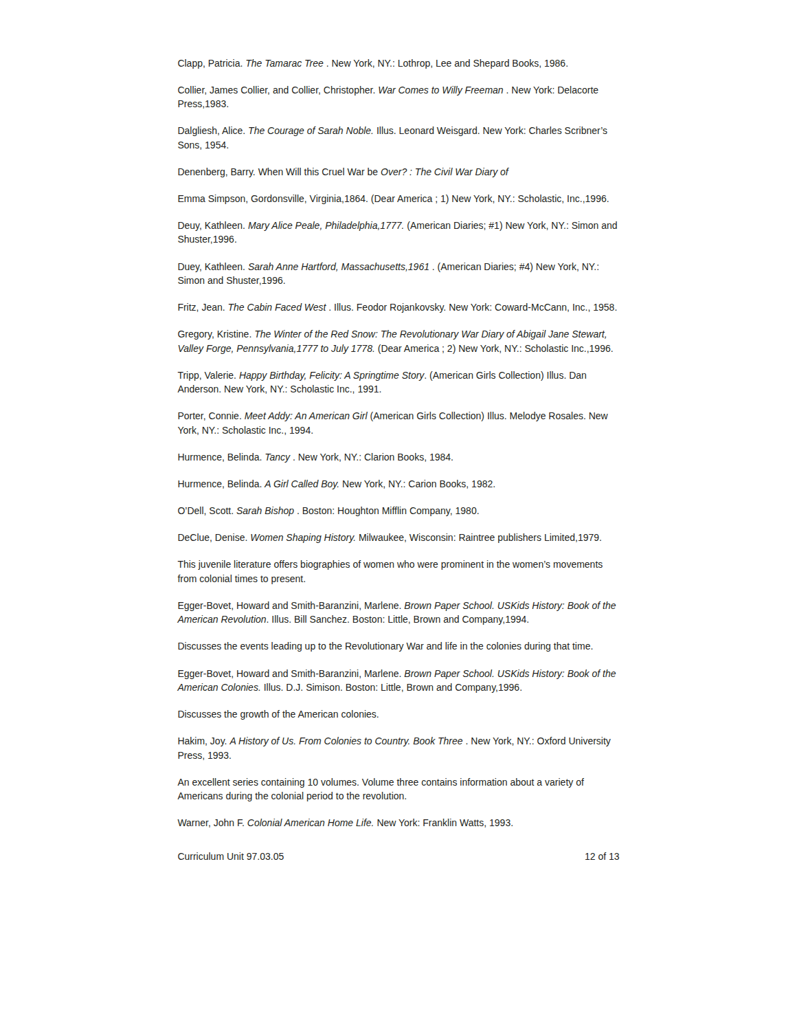Clapp, Patricia. The Tamarac Tree . New York, NY.: Lothrop, Lee and Shepard Books, 1986.
Collier, James Collier, and Collier, Christopher. War Comes to Willy Freeman . New York: Delacorte Press,1983.
Dalgliesh, Alice. The Courage of Sarah Noble. Illus. Leonard Weisgard. New York: Charles Scribner’s Sons, 1954.
Denenberg, Barry. When Will this Cruel War be Over? : The Civil War Diary of
Emma Simpson, Gordonsville, Virginia,1864. (Dear America ; 1) New York, NY.: Scholastic, Inc.,1996.
Deuy, Kathleen. Mary Alice Peale, Philadelphia,1777. (American Diaries; #1) New York, NY.: Simon and Shuster,1996.
Duey, Kathleen. Sarah Anne Hartford, Massachusetts,1961 . (American Diaries; #4) New York, NY.: Simon and Shuster,1996.
Fritz, Jean. The Cabin Faced West . Illus. Feodor Rojankovsky. New York: Coward-McCann, Inc., 1958.
Gregory, Kristine. The Winter of the Red Snow: The Revolutionary War Diary of Abigail Jane Stewart, Valley Forge, Pennsylvania,1777 to July 1778. (Dear America ; 2) New York, NY.: Scholastic Inc.,1996.
Tripp, Valerie. Happy Birthday, Felicity: A Springtime Story. (American Girls Collection) Illus. Dan Anderson. New York, NY.: Scholastic Inc., 1991.
Porter, Connie. Meet Addy: An American Girl (American Girls Collection) Illus. Melodye Rosales. New York, NY.: Scholastic Inc., 1994.
Hurmence, Belinda. Tancy . New York, NY.: Clarion Books, 1984.
Hurmence, Belinda. A Girl Called Boy. New York, NY.: Carion Books, 1982.
O’Dell, Scott. Sarah Bishop . Boston: Houghton Mifflin Company, 1980.
DeClue, Denise. Women Shaping History. Milwaukee, Wisconsin: Raintree publishers Limited,1979.
This juvenile literature offers biographies of women who were prominent in the women’s movements from colonial times to present.
Egger-Bovet, Howard and Smith-Baranzini, Marlene. Brown Paper School. USKids History: Book of the American Revolution. Illus. Bill Sanchez. Boston: Little, Brown and Company,1994.
Discusses the events leading up to the Revolutionary War and life in the colonies during that time.
Egger-Bovet, Howard and Smith-Baranzini, Marlene. Brown Paper School. USKids History: Book of the American Colonies. Illus. D.J. Simison. Boston: Little, Brown and Company,1996.
Discusses the growth of the American colonies.
Hakim, Joy. A History of Us. From Colonies to Country. Book Three . New York, NY.: Oxford University Press, 1993.
An excellent series containing 10 volumes. Volume three contains information about a variety of Americans during the colonial period to the revolution.
Warner, John F. Colonial American Home Life. New York: Franklin Watts, 1993.
Curriculum Unit 97.03.05 12 of 13